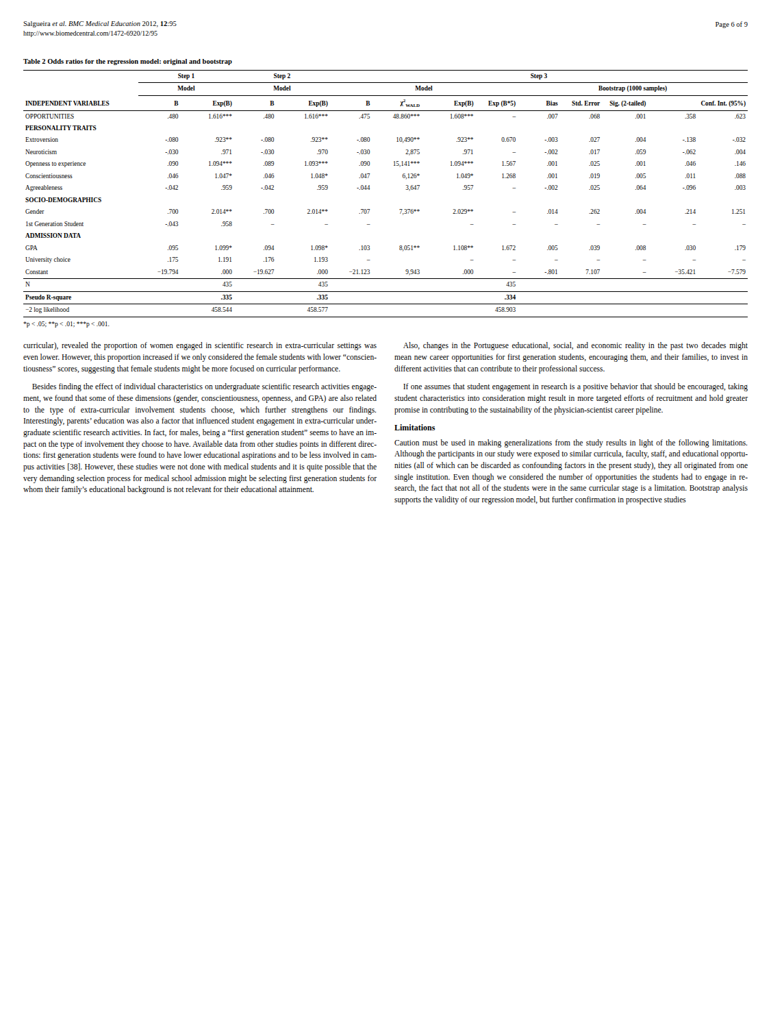Salgueira et al. BMC Medical Education 2012, 12:95
http://www.biomedcentral.com/1472-6920/12/95
Page 6 of 9
Table 2 Odds ratios for the regression model: original and bootstrap
| INDEPENDENT VARIABLES | Step 1 | Step 2 | Step 3 |
| --- | --- | --- | --- |
| Model | Model | Model | Bootstrap (1000 samples) |
| B | Exp(B) | B | Exp(B) | B | χ 2 WALD | Exp(B) | Exp (B*5) | Bias | Std. Error | Sig. (2-tailed) | Conf. Int. (95%) |
| OPPORTUNITIES | .480 | 1.616*** | .480 | 1.616*** | .475 | 48.860*** | 1.608*** | – | .007 | .068 | .001 | .358 | .623 |
| PERSONALITY TRAITS |
| Extroversion | -.080 | .923** | -.080 | .923** | -.080 | 10,490** | .923** | 0.670 | -.003 | .027 | .004 | -.138 | -.032 |
| Neuroticism | -.030 | .971 | -.030 | .970 | -.030 | 2,875 | .971 | – | -.002 | .017 | .059 | -.062 | .004 |
| Openness to experience | .090 | 1.094*** | .089 | 1.093*** | .090 | 15,141*** | 1.094*** | 1.567 | .001 | .025 | .001 | .046 | .146 |
| Conscientiousness | .046 | 1.047* | .046 | 1.048* | .047 | 6,126* | 1.049* | 1.268 | .001 | .019 | .005 | .011 | .088 |
| Agreeableness | -.042 | .959 | -.042 | .959 | -.044 | 3,647 | .957 | – | -.002 | .025 | .064 | -.096 | .003 |
| SOCIO-DEMOGRAPHICS |
| Gender | .700 | 2.014** | .700 | 2.014** | .707 | 7,376** | 2.029** | – | .014 | .262 | .004 | .214 | 1.251 |
| 1st Generation Student | -.043 | .958 | – | – | – | | – | – | – | – | – | – | – |
| ADMISSION DATA |
| GPA | .095 | 1.099* | .094 | 1.098* | .103 | 8,051** | 1.108** | 1.672 | .005 | .039 | .008 | .030 | .179 |
| University choice | .175 | 1.191 | .176 | 1.193 | – | | – | – | – | – | – | – | – |
| Constant | −19.794 | .000 | −19.627 | .000 | −21.123 | 9,943 | .000 | – | -.801 | 7.107 | – | −35.421 | −7.579 |
| N | 435 | 435 | 435 | |
| Pseudo R-square | .335 | .335 | .334 | |
| −2 log likelihood | 458.544 | 458.577 | 458.903 | |
*p < .05; **p < .01; ***p < .001.
curricular), revealed the proportion of women engaged in scientific research in extra-curricular settings was even lower. However, this proportion increased if we only considered the female students with lower “conscientiousness” scores, suggesting that female students might be more focused on curricular performance.
Besides finding the effect of individual characteristics on undergraduate scientific research activities engagement, we found that some of these dimensions (gender, conscientiousness, openness, and GPA) are also related to the type of extra-curricular involvement students choose, which further strengthens our findings. Interestingly, parents’ education was also a factor that influenced student engagement in extra-curricular undergraduate scientific research activities. In fact, for males, being a “first generation student” seems to have an impact on the type of involvement they choose to have. Available data from other studies points in different directions: first generation students were found to have lower educational aspirations and to be less involved in campus activities [38]. However, these studies were not done with medical students and it is quite possible that the very demanding selection process for medical school admission might be selecting first generation students for whom their family’s educational background is not relevant for their educational attainment.
Also, changes in the Portuguese educational, social, and economic reality in the past two decades might mean new career opportunities for first generation students, encouraging them, and their families, to invest in different activities that can contribute to their professional success.
If one assumes that student engagement in research is a positive behavior that should be encouraged, taking student characteristics into consideration might result in more targeted efforts of recruitment and hold greater promise in contributing to the sustainability of the physician-scientist career pipeline.
Limitations
Caution must be used in making generalizations from the study results in light of the following limitations. Although the participants in our study were exposed to similar curricula, faculty, staff, and educational opportunities (all of which can be discarded as confounding factors in the present study), they all originated from one single institution. Even though we considered the number of opportunities the students had to engage in research, the fact that not all of the students were in the same curricular stage is a limitation. Bootstrap analysis supports the validity of our regression model, but further confirmation in prospective studies